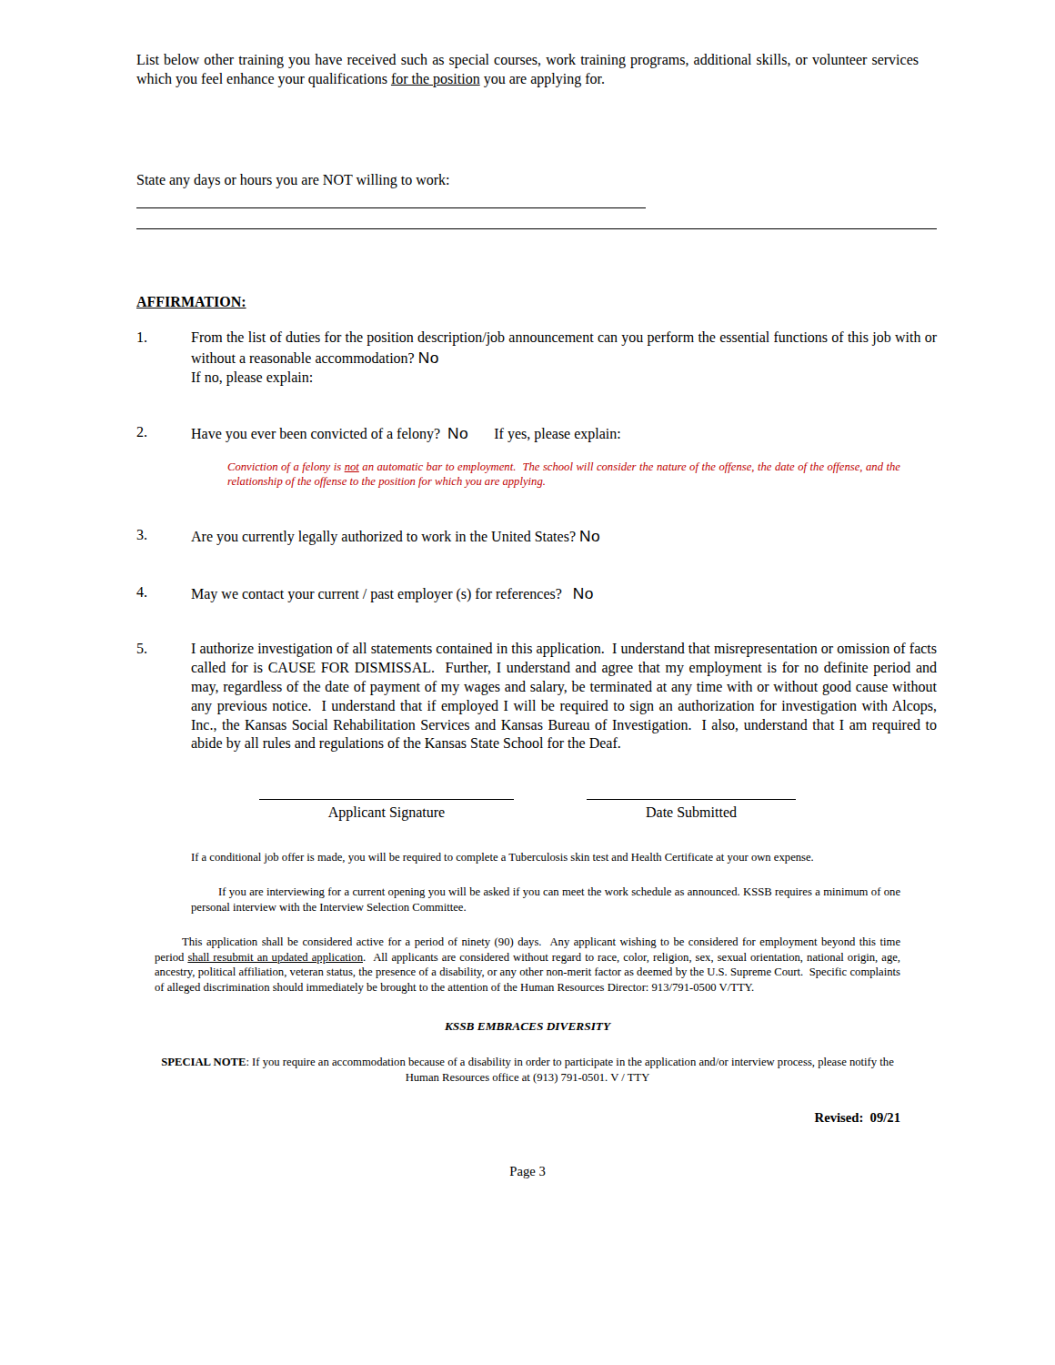List below other training you have received such as special courses, work training programs, additional skills, or volunteer services which you feel enhance your qualifications for the position you are applying for.
State any days or hours you are NOT willing to work:
AFFIRMATION:
From the list of duties for the position description/job announcement can you perform the essential functions of this job with or without a reasonable accommodation? No
If no, please explain:
Have you ever been convicted of a felony? No If yes, please explain:
Conviction of a felony is not an automatic bar to employment. The school will consider the nature of the offense, the date of the offense, and the relationship of the offense to the position for which you are applying.
Are you currently legally authorized to work in the United States? No
May we contact your current / past employer (s) for references? No
I authorize investigation of all statements contained in this application. I understand that misrepresentation or omission of facts called for is CAUSE FOR DISMISSAL. Further, I understand and agree that my employment is for no definite period and may, regardless of the date of payment of my wages and salary, be terminated at any time with or without good cause without any previous notice. I understand that if employed I will be required to sign an authorization for investigation with Alcops, Inc., the Kansas Social Rehabilitation Services and Kansas Bureau of Investigation. I also, understand that I am required to abide by all rules and regulations of the Kansas State School for the Deaf.
Applicant Signature
Date Submitted
If a conditional job offer is made, you will be required to complete a Tuberculosis skin test and Health Certificate at your own expense.
If you are interviewing for a current opening you will be asked if you can meet the work schedule as announced. KSSB requires a minimum of one personal interview with the Interview Selection Committee.
This application shall be considered active for a period of ninety (90) days. Any applicant wishing to be considered for employment beyond this time period shall resubmit an updated application. All applicants are considered without regard to race, color, religion, sex, sexual orientation, national origin, age, ancestry, political affiliation, veteran status, the presence of a disability, or any other non-merit factor as deemed by the U.S. Supreme Court. Specific complaints of alleged discrimination should immediately be brought to the attention of the Human Resources Director: 913/791-0500 V/TTY.
KSSB EMBRACES DIVERSITY
SPECIAL NOTE: If you require an accommodation because of a disability in order to participate in the application and/or interview process, please notify the Human Resources office at (913) 791-0501. V / TTY
Revised: 09/21
Page 3